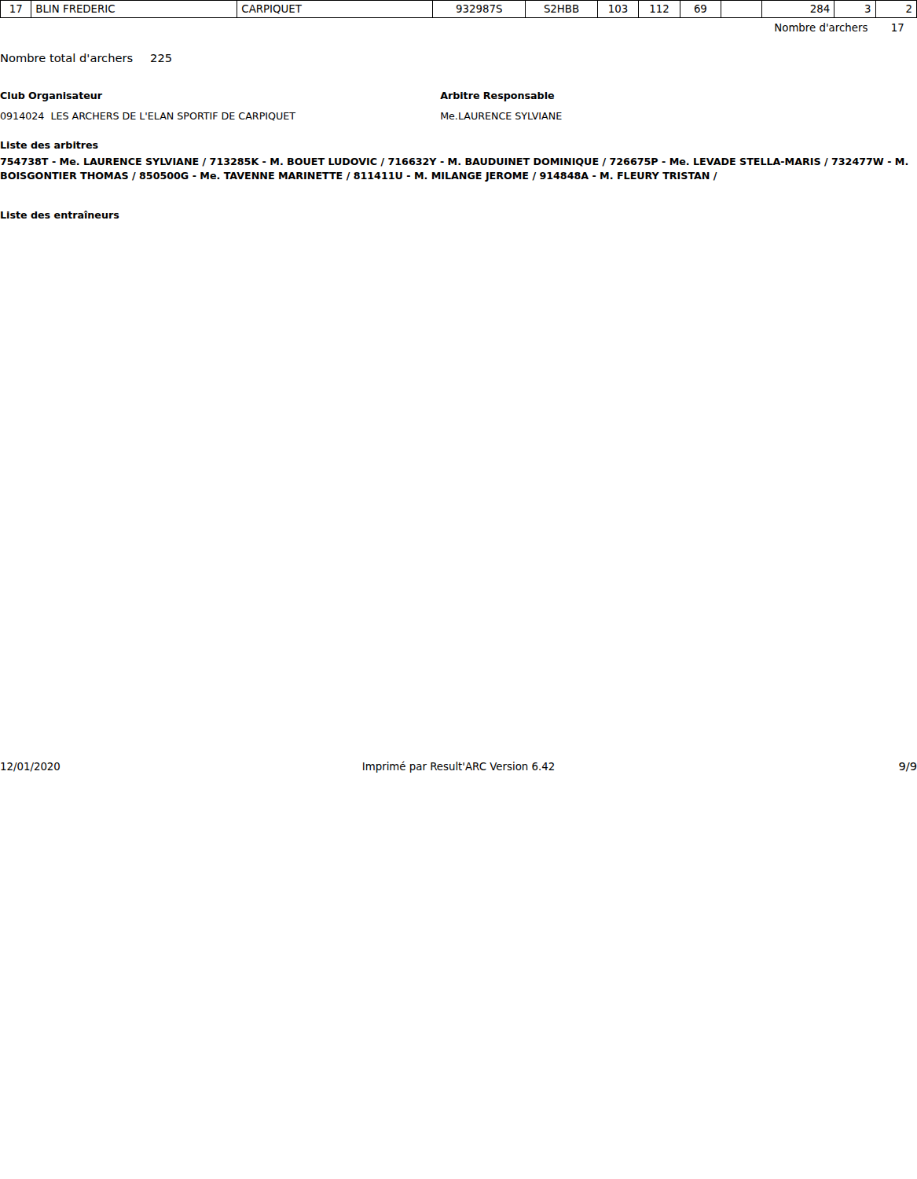| 17 | BLIN FREDERIC | CARPIQUET | 932987S | S2HBB | 103 | 112 | 69 | | 284 | 3 | 2 |
Nombre d'archers 17
Nombre total d'archers 225
| Club Organisateur 0914024 LES ARCHERS DE L'ELAN SPORTIF DE CARPIQUET | Arbitre Responsable Me.LAURENCE SYLVIANE |
Liste des arbitres
754738T - Me. LAURENCE SYLVIANE / 713285K - M. BOUET LUDOVIC / 716632Y - M. BAUDUINET DOMINIQUE / 726675P - Me. LEVADE STELLA-MARIS / 732477W - M. BOISGONTIER THOMAS / 850500G - Me. TAVENNE MARINETTE / 811411U - M. MILANGE JEROME / 914848A - M. FLEURY TRISTAN /
Liste des entraîneurs
| 12/01/2020 | Imprimé par Result'ARC Version 6.42 | 9/9 |